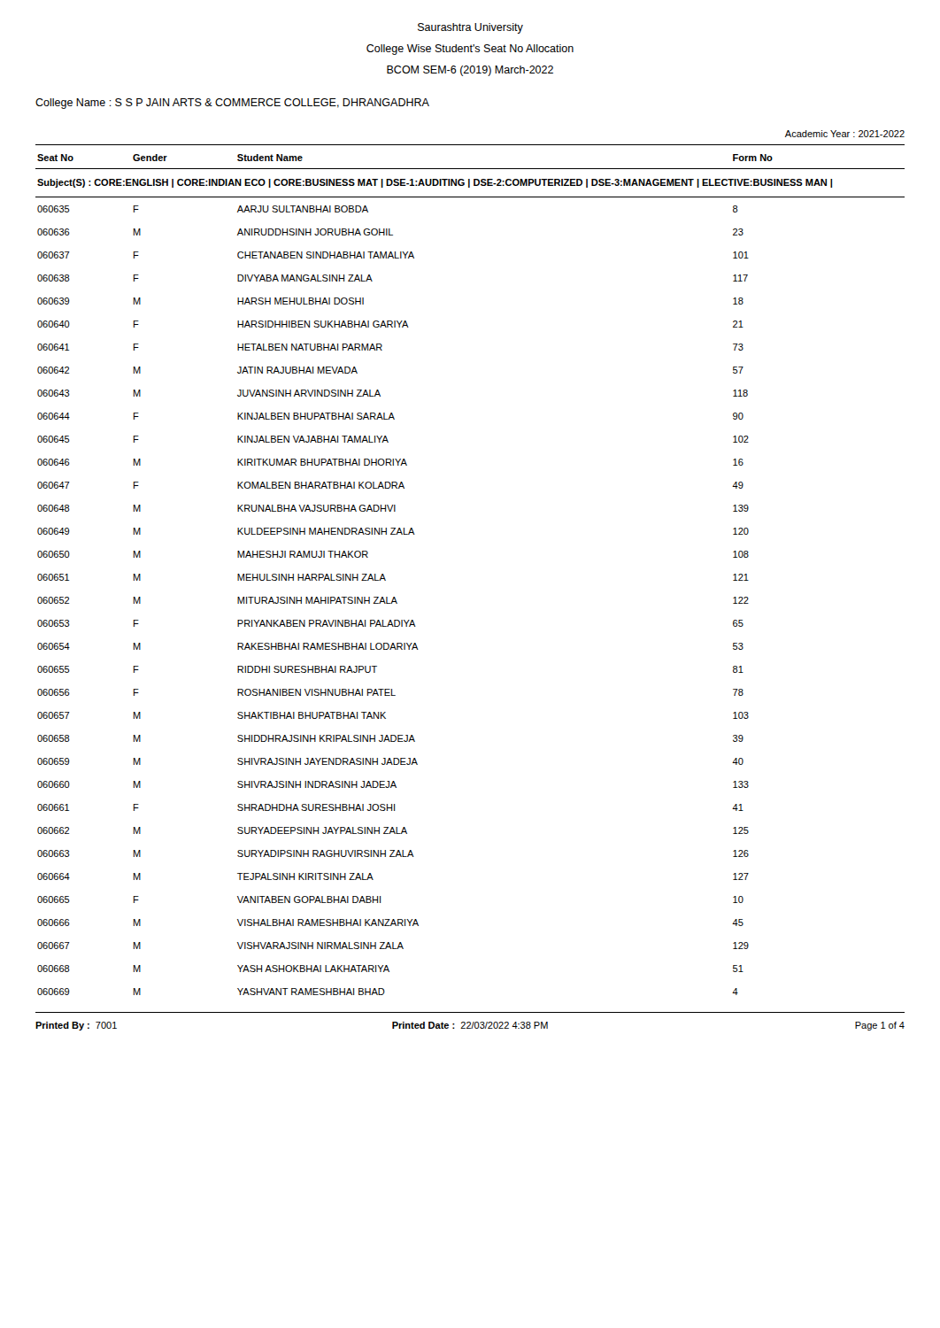Saurashtra University
College Wise Student's Seat No Allocation
BCOM SEM-6 (2019) March-2022
College Name : S S P JAIN ARTS & COMMERCE COLLEGE, DHRANGADHRA
Academic Year : 2021-2022
| Seat No | Gender | Student Name | Form No |
| --- | --- | --- | --- |
| Subject(S) : CORE:ENGLISH / CORE:INDIAN ECO / CORE:BUSINESS MAT / DSE-1:AUDITING / DSE-2:COMPUTERIZED / DSE-3:MANAGEMENT / ELECTIVE:BUSINESS MAN / |
| 060635 | F | AARJU SULTANBHAI BOBDA | 8 |
| 060636 | M | ANIRUDDHSINH JORUBHA GOHIL | 23 |
| 060637 | F | CHETANABEN SINDHABHAI TAMALIYA | 101 |
| 060638 | F | DIVYABA MANGALSINH ZALA | 117 |
| 060639 | M | HARSH MEHULBHAI DOSHI | 18 |
| 060640 | F | HARSIDHHIBEN SUKHABHAI GARIYA | 21 |
| 060641 | F | HETALBEN NATUBHAI PARMAR | 73 |
| 060642 | M | JATIN RAJUBHAI MEVADA | 57 |
| 060643 | M | JUVANSINH ARVINDSINH ZALA | 118 |
| 060644 | F | KINJALBEN BHUPATBHAI SARALA | 90 |
| 060645 | F | KINJALBEN VAJABHAI TAMALIYA | 102 |
| 060646 | M | KIRITKUMAR BHUPATBHAI DHORIYA | 16 |
| 060647 | F | KOMALBEN BHARATBHAI KOLADRA | 49 |
| 060648 | M | KRUNALBHA VAJSURBHA GADHVI | 139 |
| 060649 | M | KULDEEPSINH MAHENDRASINH ZALA | 120 |
| 060650 | M | MAHESHJI RAMUJI THAKOR | 108 |
| 060651 | M | MEHULSINH HARPALSINH ZALA | 121 |
| 060652 | M | MITURAJSINH MAHIPATSINH ZALA | 122 |
| 060653 | F | PRIYANKABEN PRAVINBHAI PALADIYA | 65 |
| 060654 | M | RAKESHBHAI RAMESHBHAI LODARIYA | 53 |
| 060655 | F | RIDDHI SURESHBHAI RAJPUT | 81 |
| 060656 | F | ROSHANIBEN VISHNUBHAI PATEL | 78 |
| 060657 | M | SHAKTIBHAI BHUPATBHAI TANK | 103 |
| 060658 | M | SHIDDHRAJSINH KRIPALSINH JADEJA | 39 |
| 060659 | M | SHIVRAJSINH JAYENDRASINH JADEJA | 40 |
| 060660 | M | SHIVRAJSINH INDRASINH JADEJA | 133 |
| 060661 | F | SHRADHDHA SURESHBHAI JOSHI | 41 |
| 060662 | M | SURYADEEPSINH JAYPALSINH ZALA | 125 |
| 060663 | M | SURYADIPSINH RAGHUVIRSINH ZALA | 126 |
| 060664 | M | TEJPALSINH KIRITSINH ZALA | 127 |
| 060665 | F | VANITABEN GOPALBHAI DABHI | 10 |
| 060666 | M | VISHALBHAI RAMESHBHAI KANZARIYA | 45 |
| 060667 | M | VISHVARAJSINH NIRMALSINH ZALA | 129 |
| 060668 | M | YASH ASHOKBHAI LAKHATARIYA | 51 |
| 060669 | M | YASHVANT RAMESHBHAI BHAD | 4 |
Printed By : 7001
Printed Date : 22/03/2022 4:38 PM
Page 1 of 4